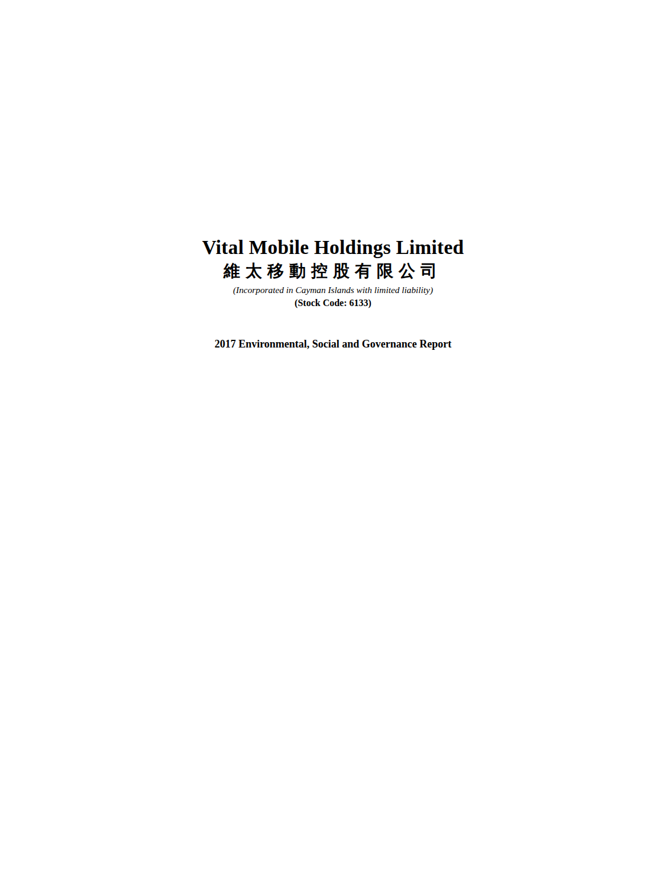Vital Mobile Holdings Limited
維太移動控股有限公司
(Incorporated in Cayman Islands with limited liability)
(Stock Code: 6133)
2017 Environmental, Social and Governance Report